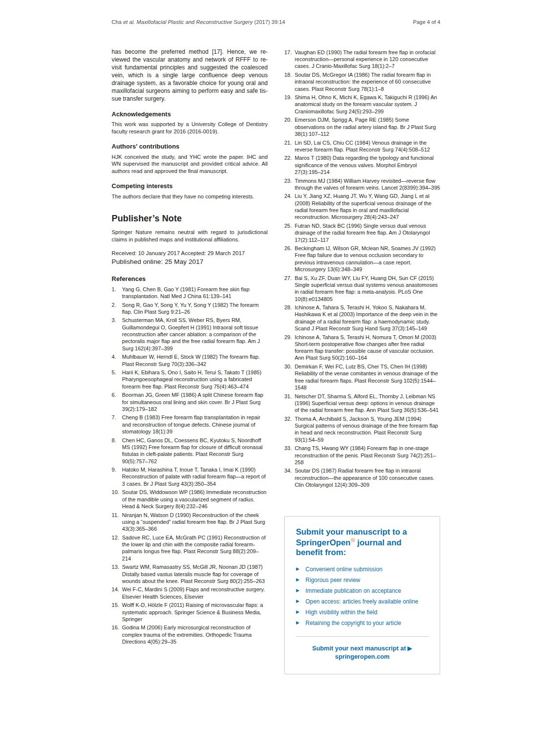Cha et al. Maxillofacial Plastic and Reconstructive Surgery (2017) 39:14
Page 4 of 4
has become the preferred method [17]. Hence, we reviewed the vascular anatomy and network of RFFF to revisit fundamental principles and suggested the coalesced vein, which is a single large confluence deep venous drainage system, as a favorable choice for young oral and maxillofacial surgeons aiming to perform easy and safe tissue transfer surgery.
Acknowledgements
This work was supported by a University College of Dentistry faculty research grant for 2016 (2016-0019).
Authors’ contributions
HJK conceived the study, and YHC wrote the paper. IHC and WN supervised the manuscript and provided critical advice. All authors read and approved the final manuscript.
Competing interests
The authors declare that they have no competing interests.
Publisher’s Note
Springer Nature remains neutral with regard to jurisdictional claims in published maps and institutional affiliations.
Received: 10 January 2017 Accepted: 29 March 2017
Published online: 25 May 2017
References
Yang G, Chen B, Gao Y (1981) Forearm free skin flap transplantation. Natl Med J China 61:139–141
Song R, Gao Y, Song Y, Yu Y, Song Y (1982) The forearm flap. Clin Plast Surg 9:21–26
Schusterman MA, Kroll SS, Weber RS, Byers RM, Guillamondegui O, Goepfert H (1991) Intraoral soft tissue reconstruction after cancer ablation: a comparison of the pectoralis major flap and the free radial forearm flap. Am J Surg 162(4):397–399
Muhlbauer W, Herndl E, Stock W (1982) The forearm flap. Plast Reconstr Surg 70(3):336–342
Harii K, Ebihara S, Ono I, Saito H, Terui S, Takato T (1985) Pharyngoesophageal reconstruction using a fabricated forearm free flap. Plast Reconstr Surg 75(4):463–474
Boorman JG, Green MF (1986) A split Chinese forearm flap for simultaneous oral lining and skin cover. Br J Plast Surg 39(2):179–182
Cheng B (1983) Free forearm flap transplantation in repair and reconstruction of tongue defects. Chinese journal of stomatology 18(1):39
Chen HC, Ganos DL, Coessens BC, Kyutoku S, Noordhoff MS (1992) Free forearm flap for closure of difficult oronasal fistulas in cleft-palate patients. Plast Reconstr Surg 90(5):757–762
Hatoko M, Harashina T, Inoue T, Tanaka I, Imai K (1990) Reconstruction of palate with radial forearm flap—a report of 3 cases. Br J Plast Surg 43(3):350–354
Soutar DS, Widdowson WP (1986) Immediate reconstruction of the mandible using a vascularized segment of radius. Head & Neck Surgery 8(4):232–246
Niranjan N, Watson D (1990) Reconstruction of the cheek using a “suspended” radial forearm free flap. Br J Plast Surg 43(3):365–366
Sadove RC, Luce EA, McGrath PC (1991) Reconstruction of the lower lip and chin with the composite radial forearm-palmaris longus free flap. Plast Reconstr Surg 88(2):209–214
Swartz WM, Ramasastry SS, McGill JR, Noonan JD (1987) Distally based vastus lateralis muscle flap for coverage of wounds about the knee. Plast Reconstr Surg 80(2):255–263
Wei F-C, Mardini S (2009) Flaps and reconstructive surgery. Elsevier Health Sciences, Elsevier
Wolff K-D, Hölzle F (2011) Raising of microvascular flaps: a systematic approach. Springer Science & Business Media, Springer
Godina M (2006) Early microsurgical reconstruction of complex trauma of the extremities. Orthopedic Trauma Directions 4(05):29–35
Vaughan ED (1990) The radial forearm free flap in orofacial reconstruction—personal experience in 120 consecutive cases. J Cranio-Maxillofac Surg 18(1):2–7
Soutar DS, McGregor IA (1986) The radial forearm flap in intraoral reconstruction: the experience of 60 consecutive cases. Plast Reconstr Surg 78(1):1–8
Shima H, Ohno K, Michi K, Egawa K, Takiguchi R (1996) An anatomical study on the forearm vascular system. J Craniomaxillofac Surg 24(5):293–299
Emerson DJM, Sprigg A, Page RE (1985) Some observations on the radial artery island flap. Br J Plast Surg 38(1):107–112
Lin SD, Lai CS, Chiu CC (1984) Venous drainage in the reverse forearm flap. Plast Reconstr Surg 74(4):508–512
Maros T (1980) Data regarding the typology and functional significance of the venous valves. Morphol Embryol 27(3):195–214
Timmons MJ (1984) William Harvey revisited—reverse flow through the valves of forearm veins. Lancet 2(8399):394–395
Liu Y, Jiang XZ, Huang JT, Wu Y, Wang GD, Jiang L et al (2008) Reliability of the superficial venous drainage of the radial forearm free flaps in oral and maxillofacial reconstruction. Microsurgery 28(4):243–247
Futran ND, Stack BC (1996) Single versus dual venous drainage of the radial forearm free flap. Am J Otolaryngol 17(2):112–117
Beckingham IJ, Wilson GR, Mclean NR, Soames JV (1992) Free flap failure due to venous occlusion secondary to previous intravenous cannulation—a case report. Microsurgery 13(6):348–349
Bai S, Xu ZF, Duan WY, Liu FY, Huang DH, Sun CF (2015) Single superficial versus dual systems venous anastomoses in radial forearm free flap: a meta-analysis. PLoS One 10(8):e0134805
Ichinose A, Tahara S, Terashi H, Yokoo S, Nakahara M, Hashikawa K et al (2003) Importance of the deep vein in the drainage of a radial forearm flap: a haemodynamic study. Scand J Plast Reconstr Surg Hand Surg 37(3):145–149
Ichinose A, Tahara S, Terashi H, Nomura T, Omori M (2003) Short-term postoperative flow changes after free radial forearm flap transfer: possible cause of vascular occlusion. Ann Plast Surg 50(2):160–164
Demirkan F, Wei FC, Lutz BS, Cher TS, Chen IH (1998) Reliability of the venae comitantes in venous drainage of the free radial forearm flaps. Plast Reconstr Surg 102(5):1544–1548
Netscher DT, Sharma S, Alford EL, Thornby J, Leibman NS (1996) Superficial versus deep: options in venous drainage of the radial forearm free flap. Ann Plast Surg 36(5):536–541
Thoma A, Archibald S, Jackson S, Young JEM (1994) Surgical patterns of venous drainage of the free forearm flap in head and neck reconstruction. Plast Reconstr Surg 93(1):54–59
Chang TS, Hwang WY (1984) Forearm flap in one-stage reconstruction of the penis. Plast Reconstr Surg 74(2):251–258
Soutar DS (1987) Radial forearm free flap in intraoral reconstruction—the appearance of 100 consecutive cases. Clin Otolaryngol 12(4):309–309
Submit your manuscript to a SpringerOpen☉ journal and benefit from:
Convenient online submission
Rigorous peer review
Immediate publication on acceptance
Open access: articles freely available online
High visibility within the field
Retaining the copyright to your article
Submit your next manuscript at ▶ springeropen.com